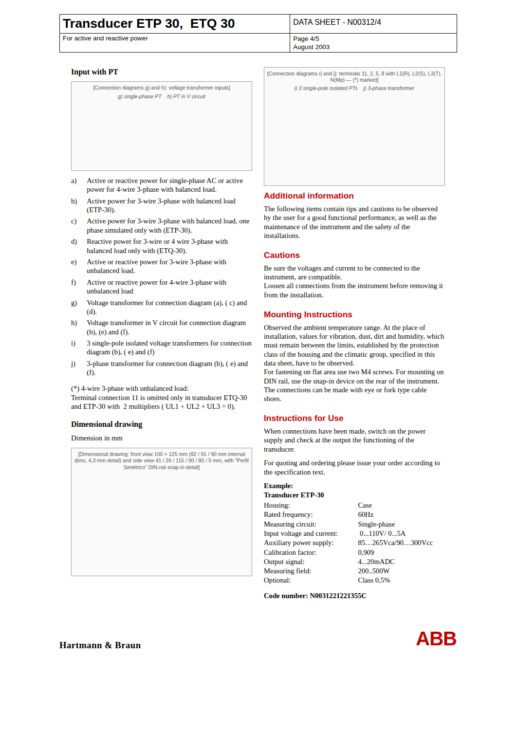Transducer ETP 30, ETQ 30
DATA SHEET - N00312/4
For active and reactive power
Page 4/5
August 2003
Input with PT
[Connection diagrams g) and h): voltage transformer inputs] g) single-phase PT h) PT in V circuit
Active or reactive power for single-phase AC or active power for 4-wire 3-phase with balanced load.
Active power for 3-wire 3-phase with balanced load (ETP-30).
Active power for 3-wire 3-phase with balanced load, one phase simulated only with (ETP-30).
Reactive power for 3-wire or 4 wire 3-phase with balanced load only with (ETQ-30).
Active or reactive power for 3-wire 3-phase with unbalanced load.
Active or reactive power for 4-wire 3-phase with unbalanced load
Voltage transformer for connection diagram (a), ( c) and (d).
Voltage transformer in V circuit for connection diagram (b), (e) and (f).
3 single-pole isolated voltage transformers for connection diagram (b), ( e) and (f)
3-phase transformer for connection diagram (b), ( e) and (f).
(*) 4-wire 3-phase with unbalanced load:
Terminal connection 11 is omitted only in transducer ETQ-30 and ETP-30 with 2 multipliers ( UL1 + UL2 + UL3 = 0).
Dimensional drawing
Dimension in mm
[Dimensional drawing: front view 100 × 125 mm (82 / 91 / 90 mm internal dims, 4,3 mm detail) and side view 41 / 26 / 115 / 90 / 80 / 5 mm, with "Perfil Simétrico" DIN-rail snap-in detail]
[Connection diagrams i) and j): terminals 11, 2, 5, 8 with L1(R), L2(S), L3(T), N(Mp) — (*) marked] i) 3 single-pole isolated PTs j) 3-phase transformer
Additional information
The following items contain tips and cautions to be observed by the user for a good functional performance, as well as the maintenance of the instrument and the safety of the installations.
Cautions
Be sure the voltages and current to be connected to the instrument, are compatible.
Loosen all connections from the instrument before removing it from the installation.
Mounting Instructions
Observed the ambient temperature range. At the place of installation, values for vibration, dust, dirt and humidity, which must remain between the limits, established by the protection class of the housing and the climatic group, specified in this data sheet, have to be observed.
For fastening on flat area use two M4 screws. For mounting on DIN rail, use the snap-in device on the rear of the instrument.
The connections can be made with eye or fork type cable shoes.
Instructions for Use
When connections have been made, switch on the power supply and check at the output the functioning of the transducer.
For quoting and ordering please issue your order according to the specification text.
Example:
Transducer ETP-30
| Housing: | Case |
| Rated frequency: | 60Hz |
| Measuring circuit: | Single-phase |
| Input voltage and current: | 0...110V/ 0...5A |
| Auxiliary power supply: | 85…265Vca/90…300Vcc |
| Calibration factor: | 0,909 |
| Output signal: | 4...20mADC |
| Measuring field: | 200..500W |
| Optional: | Class 0,5% |
Code number: N0031221221355C
Hartmann & Braun
ABB